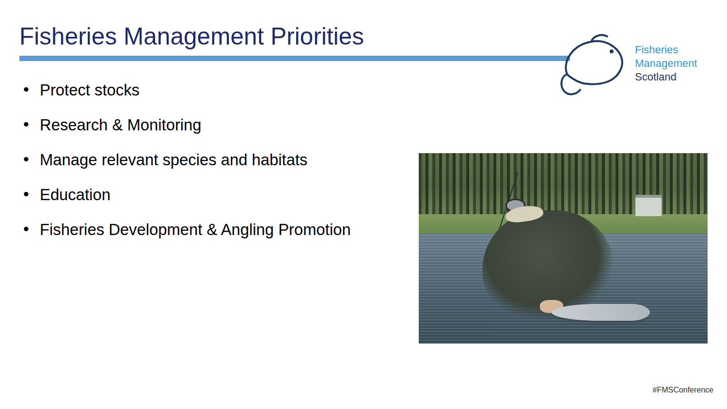Fisheries Management Scotland
Fisheries Management Priorities
Protect stocks
Research & Monitoring
Manage relevant species and habitats
Education
Fisheries Development & Angling Promotion
#FMSConference